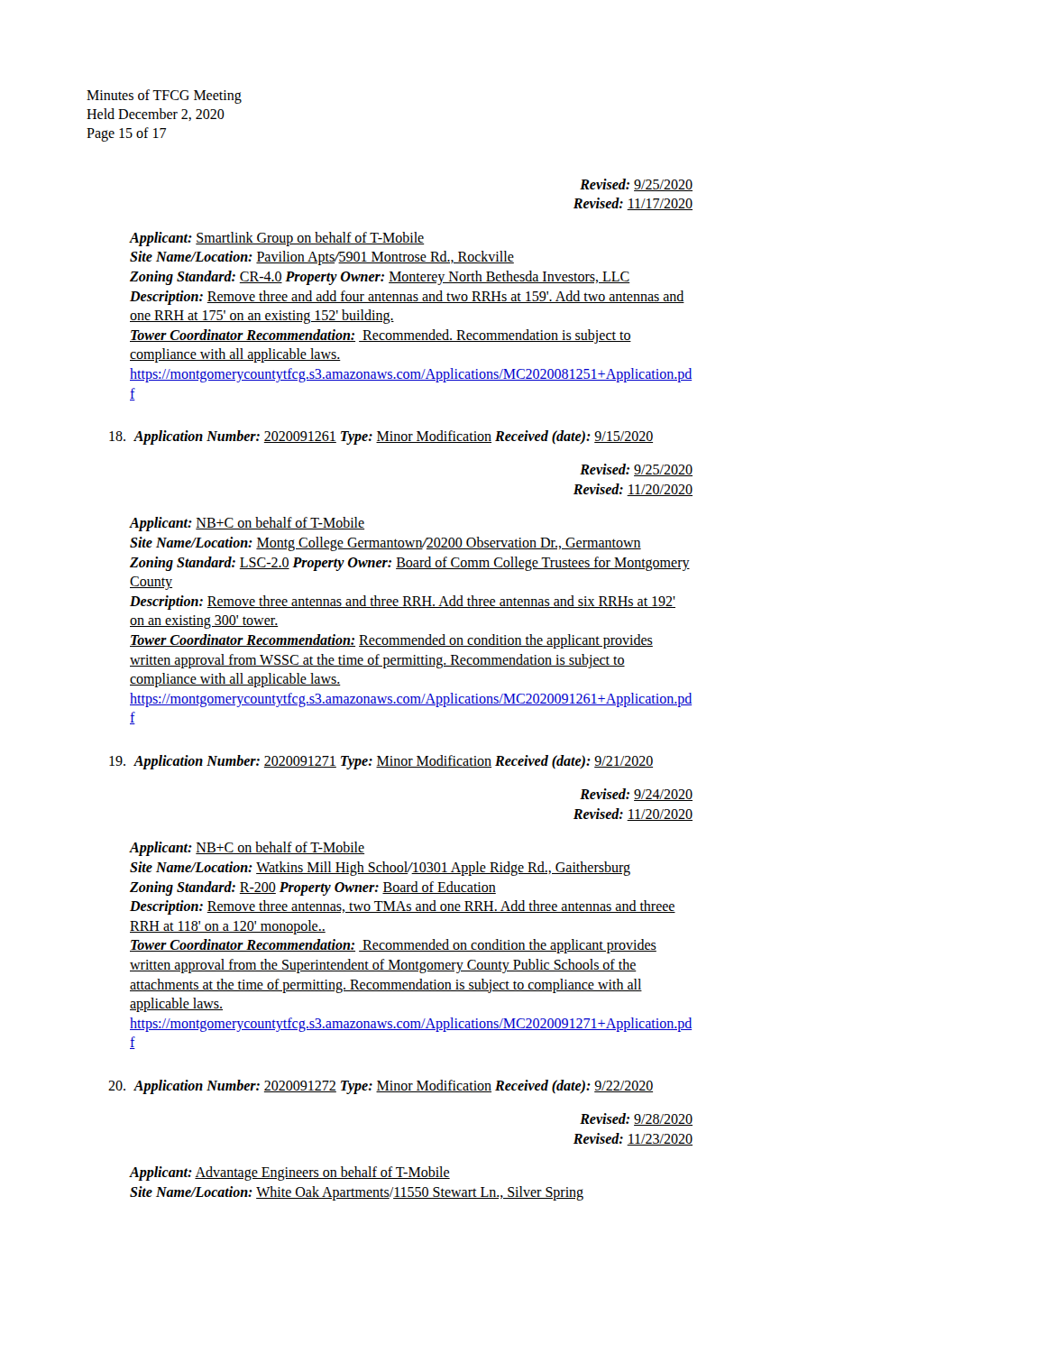Minutes of TFCG Meeting
Held December 2, 2020
Page 15 of 17
Revised: 9/25/2020
Revised: 11/17/2020
Applicant: Smartlink Group on behalf of T-Mobile
Site Name/Location: Pavilion Apts/5901 Montrose Rd., Rockville
Zoning Standard: CR-4.0 Property Owner: Monterey North Bethesda Investors, LLC
Description: Remove three and add four antennas and two RRHs at 159'. Add two antennas and one RRH at 175' on an existing 152' building.
Tower Coordinator Recommendation: Recommended. Recommendation is subject to compliance with all applicable laws.
https://montgomerycountytfcg.s3.amazonaws.com/Applications/MC2020081251+Application.pdf
18. Application Number: 2020091261 Type: Minor Modification Received (date): 9/15/2020
Revised: 9/25/2020
Revised: 11/20/2020
Applicant: NB+C on behalf of T-Mobile
Site Name/Location: Montg College Germantown/20200 Observation Dr., Germantown
Zoning Standard: LSC-2.0 Property Owner: Board of Comm College Trustees for Montgomery County
Description: Remove three antennas and three RRH. Add three antennas and six RRHs at 192' on an existing 300' tower.
Tower Coordinator Recommendation: Recommended on condition the applicant provides written approval from WSSC at the time of permitting. Recommendation is subject to compliance with all applicable laws.
https://montgomerycountytfcg.s3.amazonaws.com/Applications/MC2020091261+Application.pdf
19. Application Number: 2020091271 Type: Minor Modification Received (date): 9/21/2020
Revised: 9/24/2020
Revised: 11/20/2020
Applicant: NB+C on behalf of T-Mobile
Site Name/Location: Watkins Mill High School/10301 Apple Ridge Rd., Gaithersburg
Zoning Standard: R-200 Property Owner: Board of Education
Description: Remove three antennas, two TMAs and one RRH. Add three antennas and threee RRH at 118' on a 120' monopole..
Tower Coordinator Recommendation: Recommended on condition the applicant provides written approval from the Superintendent of Montgomery County Public Schools of the attachments at the time of permitting. Recommendation is subject to compliance with all applicable laws.
https://montgomerycountytfcg.s3.amazonaws.com/Applications/MC2020091271+Application.pdf
20. Application Number: 2020091272 Type: Minor Modification Received (date): 9/22/2020
Revised: 9/28/2020
Revised: 11/23/2020
Applicant: Advantage Engineers on behalf of T-Mobile
Site Name/Location: White Oak Apartments/11550 Stewart Ln., Silver Spring